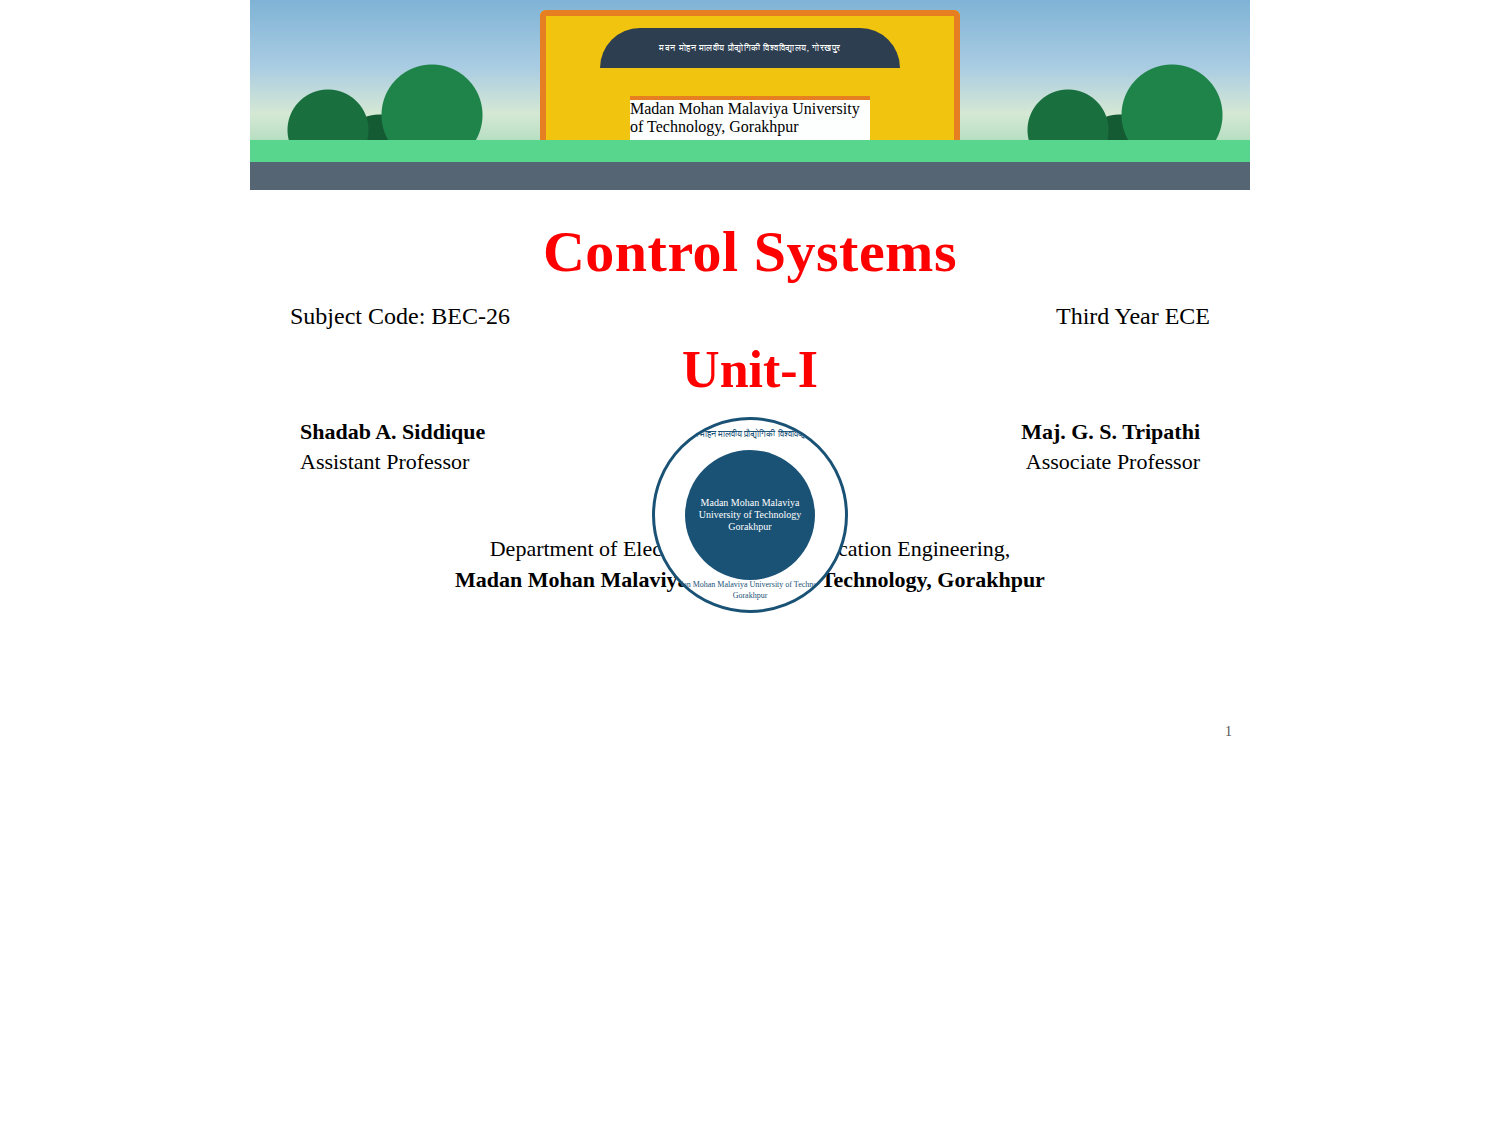मदन मोहन मालवीय प्रौद्योगिकी विश्वविद्यालय, गोरखपुर
Madan Mohan Malaviya University of Technology, Gorakhpur
Control Systems
Subject Code: BEC-26 Third Year ECE
Unit-I
Shadab A. Siddique
Assistant Professor
मदन मोहन मालवीय प्रौद्योगिकी विश्वविद्यालय
Madan Mohan Malaviya University of Technology Gorakhpur
Madan Mohan Malaviya University of Technology Gorakhpur
Maj. G. S. Tripathi
Associate Professor
Lecture 2
Department of Electronics & Communication Engineering,
Madan Mohan Malaviya University of Technology, Gorakhpur
1